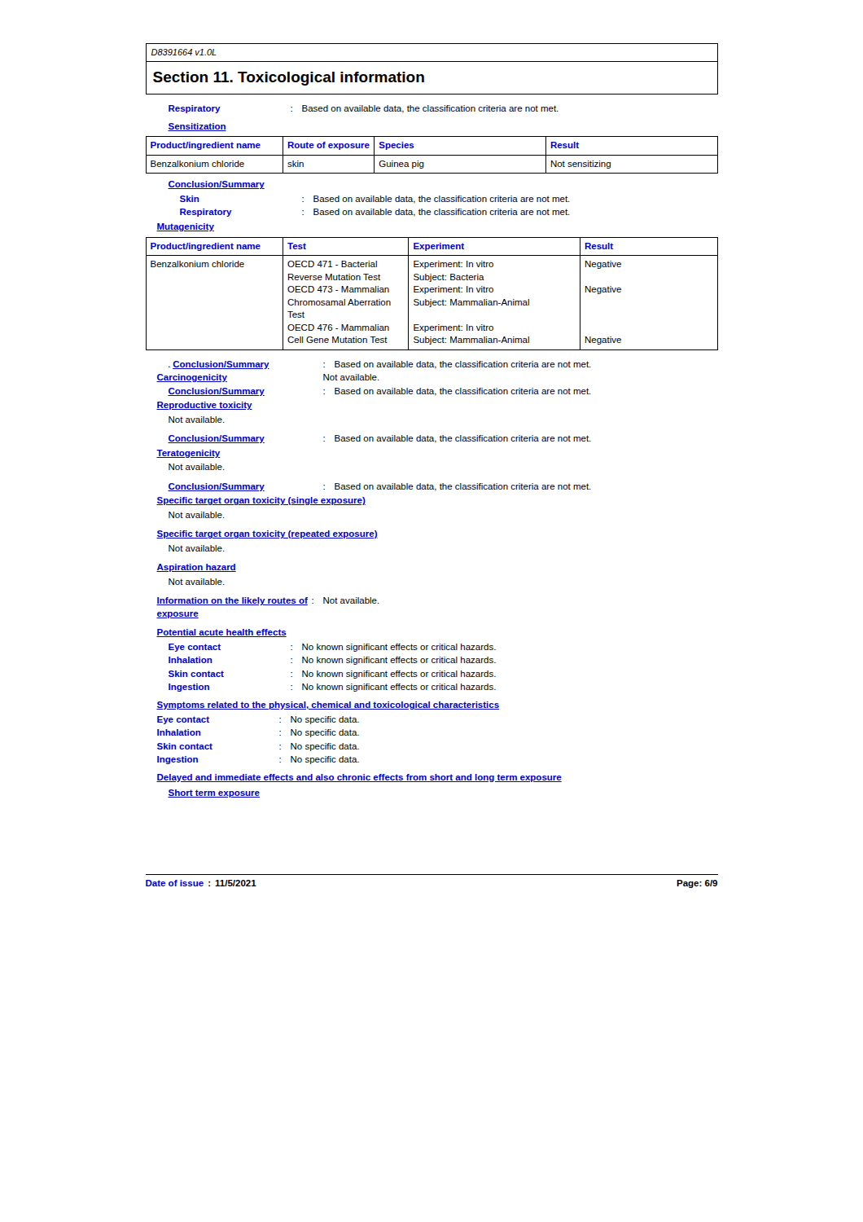D8391664 v1.0L
Section 11. Toxicological information
Respiratory
:
Based on available data, the classification criteria are not met.
Sensitization
| Product/ingredient name | Route of exposure | Species | Result |
| --- | --- | --- | --- |
| Benzalkonium chloride | skin | Guinea pig | Not sensitizing |
Conclusion/Summary
Skin
:
Based on available data, the classification criteria are not met.
Respiratory
:
Based on available data, the classification criteria are not met.
Mutagenicity
| Product/ingredient name | Test | Experiment | Result |
| --- | --- | --- | --- |
| Benzalkonium chloride | OECD 471 - Bacterial Reverse Mutation Test OECD 473 - Mammalian Chromosamal Aberration Test OECD 476 - Mammalian Cell Gene Mutation Test | Experiment: In vitro Subject: Bacteria Experiment: In vitro Subject: Mammalian-Animal Experiment: In vitro Subject: Mammalian-Animal | Negative Negative Negative |
. Conclusion/Summary
:
Based on available data, the classification criteria are not met.
Carcinogenicity
Not available.
Conclusion/Summary
:
Based on available data, the classification criteria are not met.
Reproductive toxicity
Not available.
Conclusion/Summary
:
Based on available data, the classification criteria are not met.
Teratogenicity
Not available.
Conclusion/Summary
:
Based on available data, the classification criteria are not met.
Specific target organ toxicity (single exposure)
Not available.
Specific target organ toxicity (repeated exposure)
Not available.
Aspiration hazard
Not available.
Information on the likely routes of exposure
:
Not available.
Potential acute health effects
Eye contact
:
No known significant effects or critical hazards.
Inhalation
:
No known significant effects or critical hazards.
Skin contact
:
No known significant effects or critical hazards.
Ingestion
:
No known significant effects or critical hazards.
Symptoms related to the physical, chemical and toxicological characteristics
Eye contact
:
No specific data.
Inhalation
:
No specific data.
Skin contact
:
No specific data.
Ingestion
:
No specific data.
Delayed and immediate effects and also chronic effects from short and long term exposure
Short term exposure
Date of issue : 11/5/2021
Page: 6/9